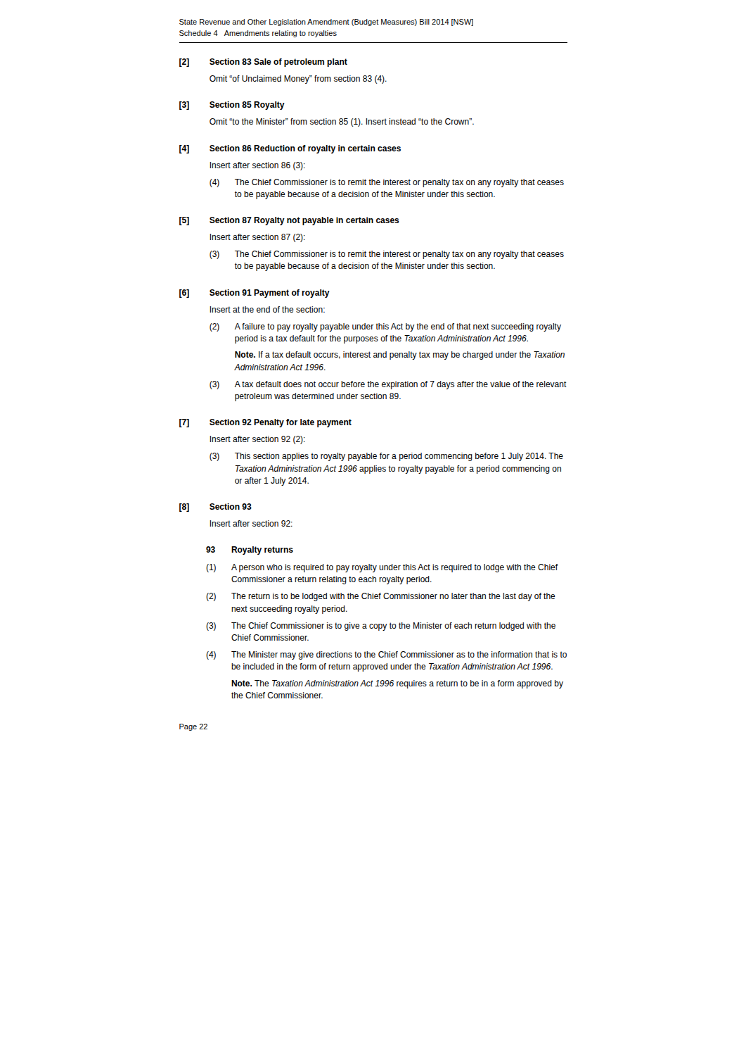State Revenue and Other Legislation Amendment (Budget Measures) Bill 2014 [NSW] Schedule 4 Amendments relating to royalties
[2]
Section 83 Sale of petroleum plant
Omit “of Unclaimed Money” from section 83 (4).
[3]
Section 85 Royalty
Omit “to the Minister” from section 85 (1). Insert instead “to the Crown”.
[4]
Section 86 Reduction of royalty in certain cases
Insert after section 86 (3):
(4)
The Chief Commissioner is to remit the interest or penalty tax on any royalty that ceases to be payable because of a decision of the Minister under this section.
[5]
Section 87 Royalty not payable in certain cases
Insert after section 87 (2):
(3)
The Chief Commissioner is to remit the interest or penalty tax on any royalty that ceases to be payable because of a decision of the Minister under this section.
[6]
Section 91 Payment of royalty
Insert at the end of the section:
(2)
A failure to pay royalty payable under this Act by the end of that next succeeding royalty period is a tax default for the purposes of the Taxation Administration Act 1996.
Note. If a tax default occurs, interest and penalty tax may be charged under the Taxation Administration Act 1996.
(3)
A tax default does not occur before the expiration of 7 days after the value of the relevant petroleum was determined under section 89.
[7]
Section 92 Penalty for late payment
Insert after section 92 (2):
(3)
This section applies to royalty payable for a period commencing before 1 July 2014. The Taxation Administration Act 1996 applies to royalty payable for a period commencing on or after 1 July 2014.
[8]
Section 93
Insert after section 92:
93
Royalty returns
(1)
A person who is required to pay royalty under this Act is required to lodge with the Chief Commissioner a return relating to each royalty period.
(2)
The return is to be lodged with the Chief Commissioner no later than the last day of the next succeeding royalty period.
(3)
The Chief Commissioner is to give a copy to the Minister of each return lodged with the Chief Commissioner.
(4)
The Minister may give directions to the Chief Commissioner as to the information that is to be included in the form of return approved under the Taxation Administration Act 1996.
Note. The Taxation Administration Act 1996 requires a return to be in a form approved by the Chief Commissioner.
Page 22